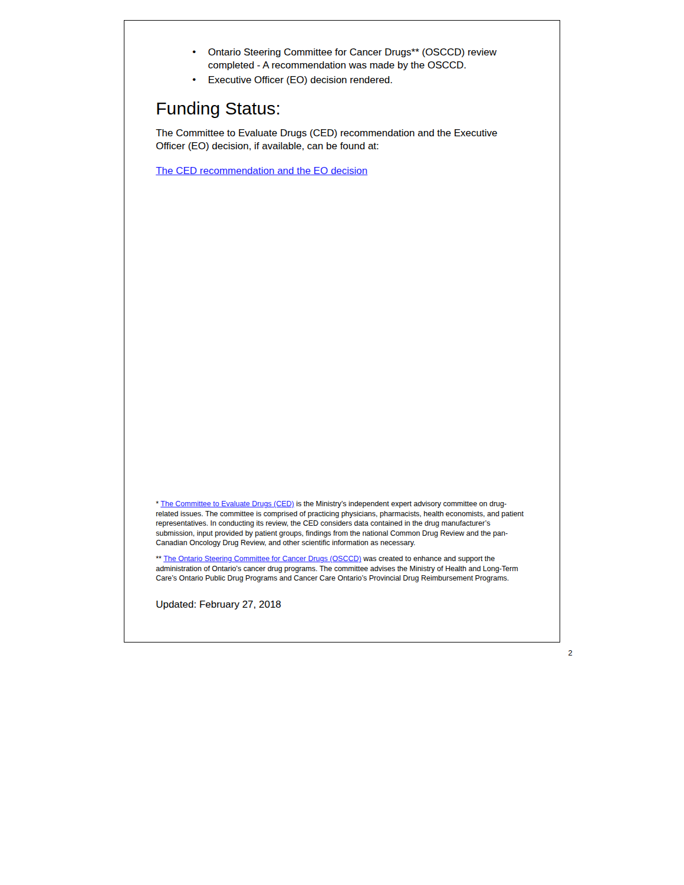Ontario Steering Committee for Cancer Drugs** (OSCCD) review completed - A recommendation was made by the OSCCD.
Executive Officer (EO) decision rendered.
Funding Status:
The Committee to Evaluate Drugs (CED) recommendation and the Executive Officer (EO) decision, if available, can be found at:
The CED recommendation and the EO decision
* The Committee to Evaluate Drugs (CED) is the Ministry’s independent expert advisory committee on drug-related issues. The committee is comprised of practicing physicians, pharmacists, health economists, and patient representatives. In conducting its review, the CED considers data contained in the drug manufacturer’s submission, input provided by patient groups, findings from the national Common Drug Review and the pan-Canadian Oncology Drug Review, and other scientific information as necessary.
** The Ontario Steering Committee for Cancer Drugs (OSCCD) was created to enhance and support the administration of Ontario’s cancer drug programs. The committee advises the Ministry of Health and Long-Term Care’s Ontario Public Drug Programs and Cancer Care Ontario’s Provincial Drug Reimbursement Programs.
Updated: February 27, 2018
2